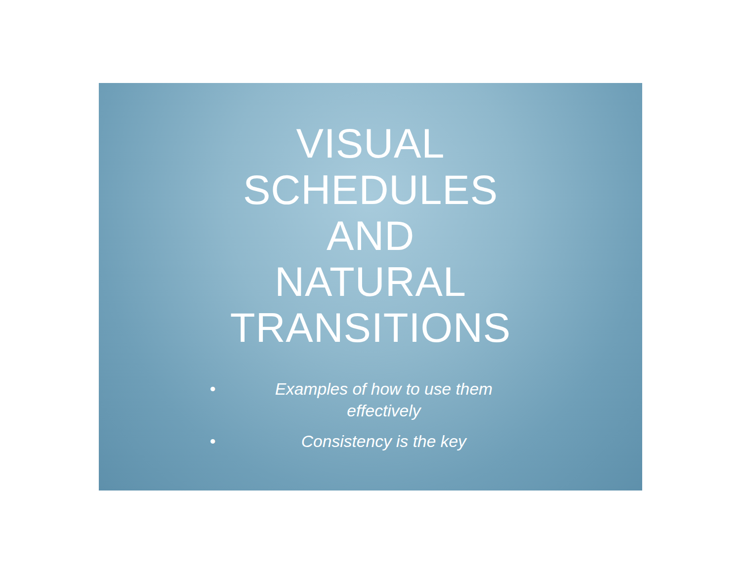Visual Schedules and Natural Transitions
Examples of how to use them effectively
Consistency is the key